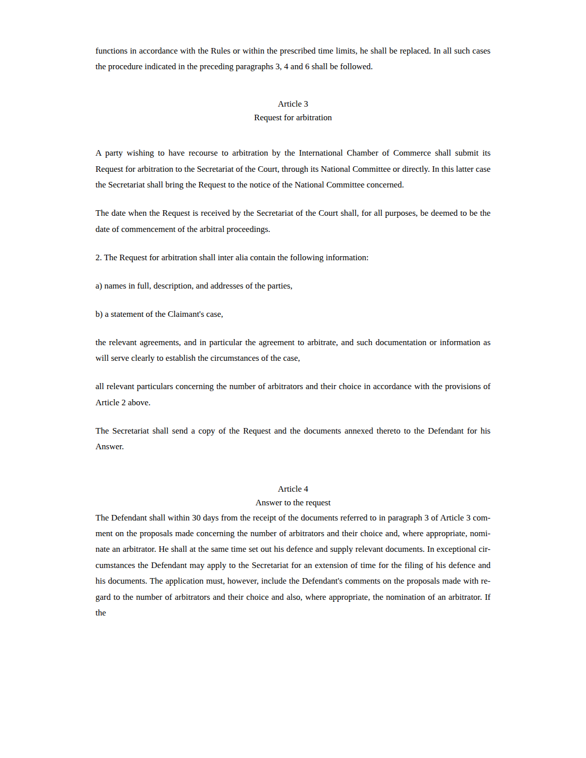functions in accordance with the Rules or within the prescribed time limits, he shall be replaced. In all such cases the procedure indicated in the preceding paragraphs 3, 4 and 6 shall be followed.
Article 3
Request for arbitration
A party wishing to have recourse to arbitration by the International Chamber of Commerce shall submit its Request for arbitration to the Secretariat of the Court, through its National Committee or directly. In this latter case the Secretariat shall bring the Request to the notice of the National Committee concerned.
The date when the Request is received by the Secretariat of the Court shall, for all purposes, be deemed to be the date of commencement of the arbitral proceedings.
2. The Request for arbitration shall inter alia contain the following information:
a) names in full, description, and addresses of the parties,
b) a statement of the Claimant's case,
the relevant agreements, and in particular the agreement to arbitrate, and such documentation or information as will serve clearly to establish the circumstances of the case,
all relevant particulars concerning the number of arbitrators and their choice in accordance with the provisions of Article 2 above.
The Secretariat shall send a copy of the Request and the documents annexed thereto to the Defendant for his Answer.
Article 4
Answer to the request
The Defendant shall within 30 days from the receipt of the documents referred to in paragraph 3 of Article 3 comment on the proposals made concerning the number of arbitrators and their choice and, where appropriate, nominate an arbitrator. He shall at the same time set out his defence and supply relevant documents. In exceptional circumstances the Defendant may apply to the Secretariat for an extension of time for the filing of his defence and his documents. The application must, however, include the Defendant's comments on the proposals made with regard to the number of arbitrators and their choice and also, where appropriate, the nomination of an arbitrator. If the